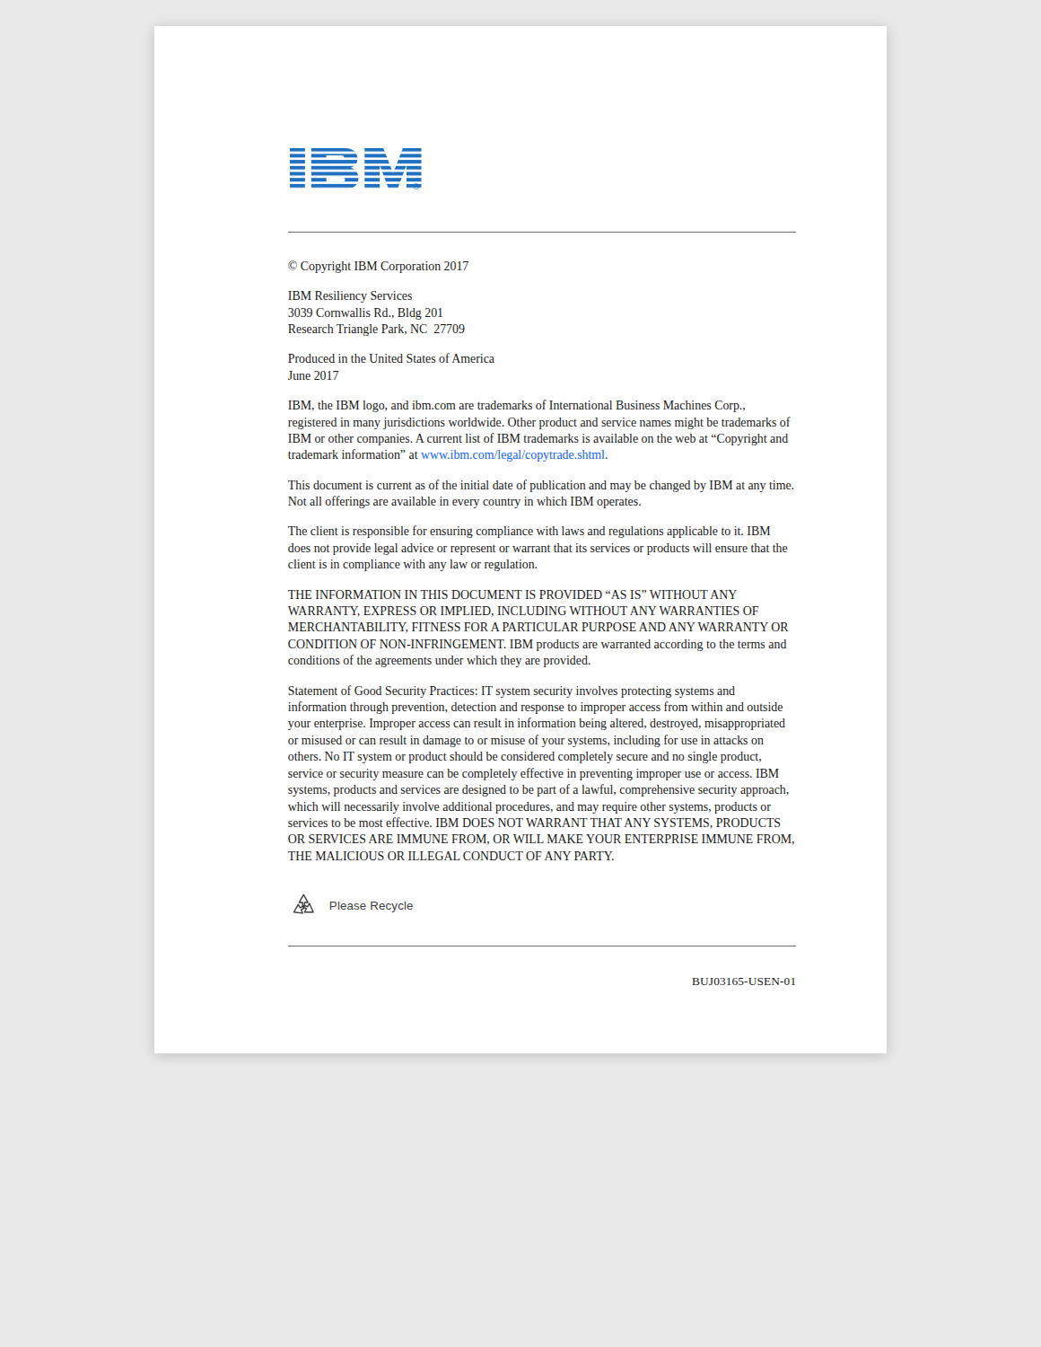IBM R
© Copyright IBM Corporation 2017
IBM Resiliency Services 3039 Cornwallis Rd., Bldg 201 Research Triangle Park, NC 27709
Produced in the United States of America June 2017
IBM, the IBM logo, and ibm.com are trademarks of International Business Machines Corp., registered in many jurisdictions worldwide. Other product and service names might be trademarks of IBM or other companies. A current list of IBM trademarks is available on the web at “Copyright and trademark information” at www.ibm.com/legal/copytrade.shtml.
This document is current as of the initial date of publication and may be changed by IBM at any time. Not all offerings are available in every country in which IBM operates.
The client is responsible for ensuring compliance with laws and regulations applicable to it. IBM does not provide legal advice or represent or warrant that its services or products will ensure that the client is in compliance with any law or regulation.
THE INFORMATION IN THIS DOCUMENT IS PROVIDED “AS IS” WITHOUT ANY WARRANTY, EXPRESS OR IMPLIED, INCLUDING WITHOUT ANY WARRANTIES OF MERCHANTABILITY, FITNESS FOR A PARTICULAR PURPOSE AND ANY WARRANTY OR CONDITION OF NON-INFRINGEMENT. IBM products are warranted according to the terms and conditions of the agreements under which they are provided.
Statement of Good Security Practices: IT system security involves protecting systems and information through prevention, detection and response to improper access from within and outside your enterprise. Improper access can result in information being altered, destroyed, misappropriated or misused or can result in damage to or misuse of your systems, including for use in attacks on others. No IT system or product should be considered completely secure and no single product, service or security measure can be completely effective in preventing improper use or access. IBM systems, products and services are designed to be part of a lawful, comprehensive security approach, which will necessarily involve additional procedures, and may require other systems, products or services to be most effective. IBM DOES NOT WARRANT THAT ANY SYSTEMS, PRODUCTS OR SERVICES ARE IMMUNE FROM, OR WILL MAKE YOUR ENTERPRISE IMMUNE FROM, THE MALICIOUS OR ILLEGAL CONDUCT OF ANY PARTY.
Please Recycle
BUJ03165-USEN-01